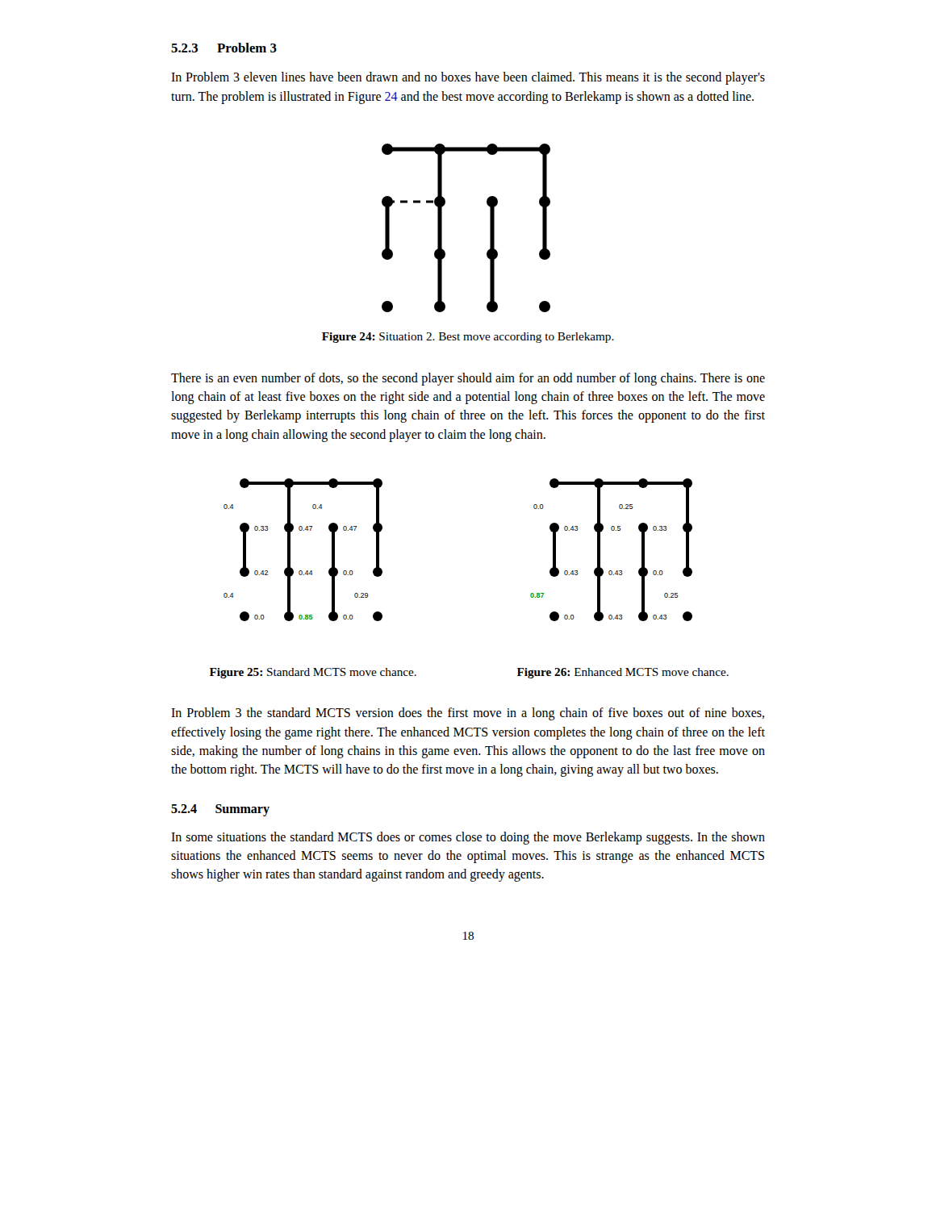5.2.3 Problem 3
In Problem 3 eleven lines have been drawn and no boxes have been claimed. This means it is the second player's turn. The problem is illustrated in Figure 24 and the best move according to Berlekamp is shown as a dotted line.
Figure 24: Situation 2. Best move according to Berlekamp.
There is an even number of dots, so the second player should aim for an odd number of long chains. There is one long chain of at least five boxes on the right side and a potential long chain of three boxes on the left. The move suggested by Berlekamp interrupts this long chain of three on the left. This forces the opponent to do the first move in a long chain allowing the second player to claim the long chain.
0.4 0.4 0.33 0.47 0.47 0.42 0.44 0.0 0.4 0.29 0.0 0.85 0.0
Figure 25: Standard MCTS move chance.
0.0 0.25 0.43 0.5 0.33 0.43 0.43 0.0 0.87 0.25 0.0 0.43 0.43
Figure 26: Enhanced MCTS move chance.
In Problem 3 the standard MCTS version does the first move in a long chain of five boxes out of nine boxes, effectively losing the game right there. The enhanced MCTS version completes the long chain of three on the left side, making the number of long chains in this game even. This allows the opponent to do the last free move on the bottom right. The MCTS will have to do the first move in a long chain, giving away all but two boxes.
5.2.4 Summary
In some situations the standard MCTS does or comes close to doing the move Berlekamp suggests. In the shown situations the enhanced MCTS seems to never do the optimal moves. This is strange as the enhanced MCTS shows higher win rates than standard against random and greedy agents.
18